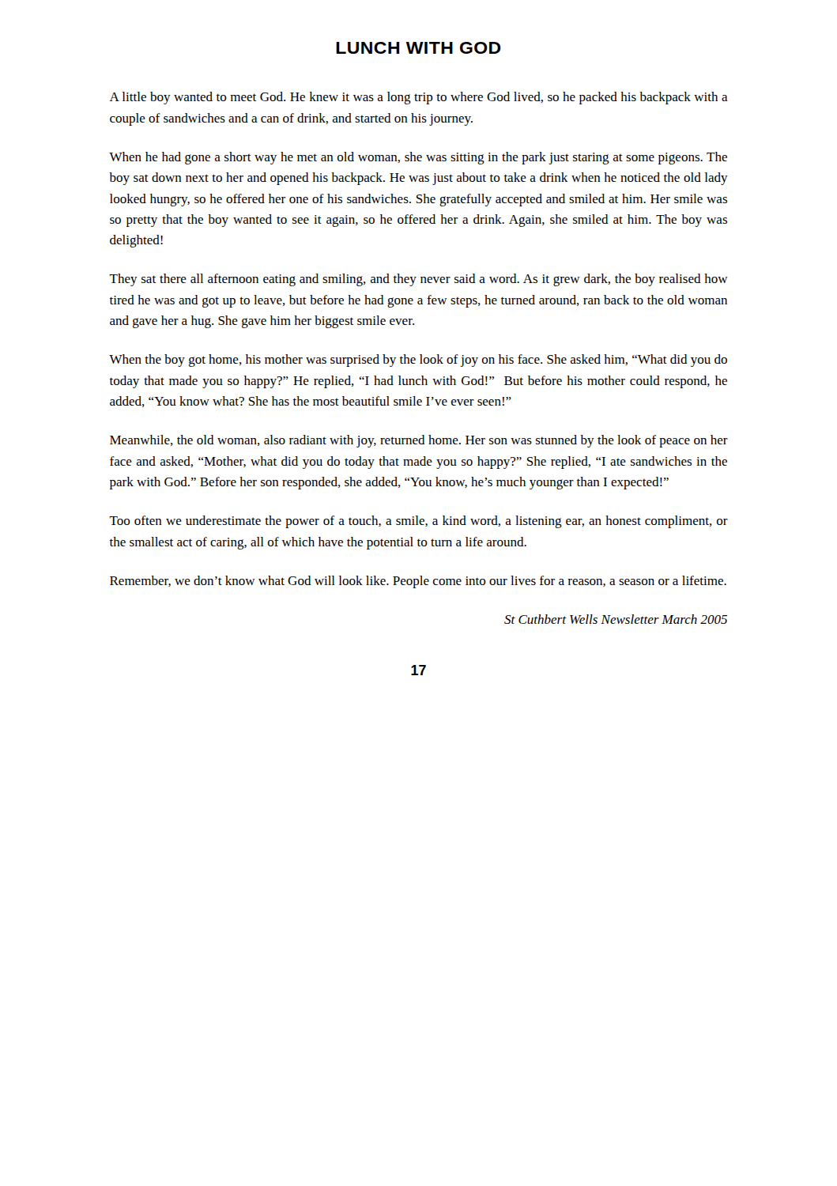LUNCH WITH GOD
A little boy wanted to meet God. He knew it was a long trip to where God lived, so he packed his backpack with a couple of sandwiches and a can of drink, and started on his journey.
When he had gone a short way he met an old woman, she was sitting in the park just staring at some pigeons. The boy sat down next to her and opened his backpack. He was just about to take a drink when he noticed the old lady looked hungry, so he offered her one of his sandwiches. She gratefully accepted and smiled at him. Her smile was so pretty that the boy wanted to see it again, so he offered her a drink. Again, she smiled at him. The boy was delighted!
They sat there all afternoon eating and smiling, and they never said a word. As it grew dark, the boy realised how tired he was and got up to leave, but before he had gone a few steps, he turned around, ran back to the old woman and gave her a hug. She gave him her biggest smile ever.
When the boy got home, his mother was surprised by the look of joy on his face. She asked him, “What did you do today that made you so happy?” He replied, “I had lunch with God!” But before his mother could respond, he added, “You know what? She has the most beautiful smile I’ve ever seen!”
Meanwhile, the old woman, also radiant with joy, returned home. Her son was stunned by the look of peace on her face and asked, “Mother, what did you do today that made you so happy?” She replied, “I ate sandwiches in the park with God.” Before her son responded, she added, “You know, he’s much younger than I expected!”
Too often we underestimate the power of a touch, a smile, a kind word, a listening ear, an honest compliment, or the smallest act of caring, all of which have the potential to turn a life around.
Remember, we don’t know what God will look like. People come into our lives for a reason, a season or a lifetime.
St Cuthbert Wells Newsletter March 2005
17